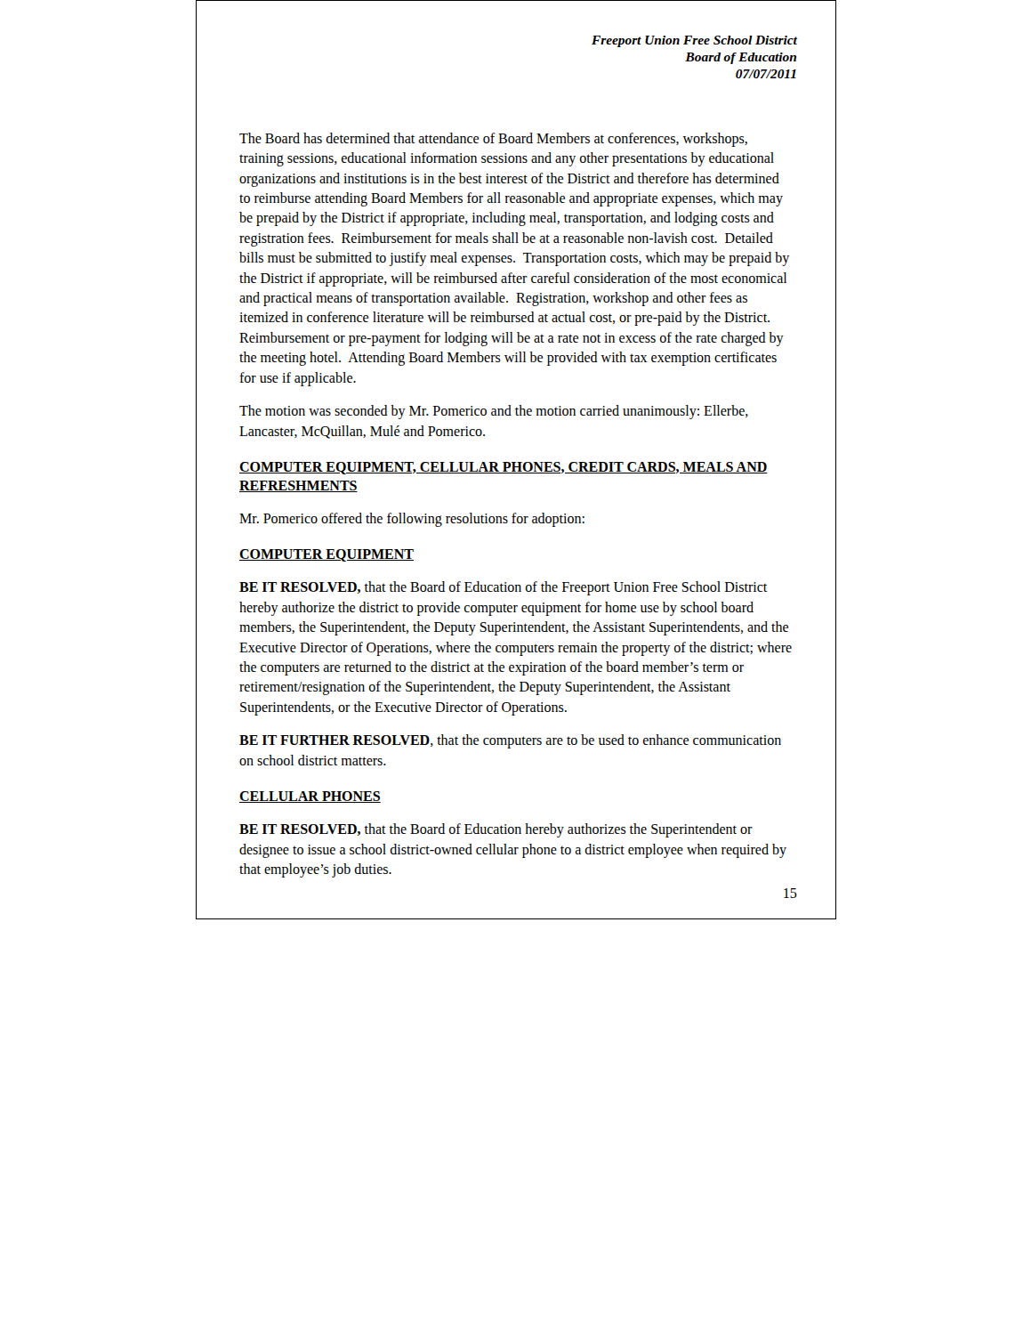Freeport Union Free School District
Board of Education
07/07/2011
The Board has determined that attendance of Board Members at conferences, workshops, training sessions, educational information sessions and any other presentations by educational organizations and institutions is in the best interest of the District and therefore has determined to reimburse attending Board Members for all reasonable and appropriate expenses, which may be prepaid by the District if appropriate, including meal, transportation, and lodging costs and registration fees. Reimbursement for meals shall be at a reasonable non-lavish cost. Detailed bills must be submitted to justify meal expenses. Transportation costs, which may be prepaid by the District if appropriate, will be reimbursed after careful consideration of the most economical and practical means of transportation available. Registration, workshop and other fees as itemized in conference literature will be reimbursed at actual cost, or pre-paid by the District. Reimbursement or pre-payment for lodging will be at a rate not in excess of the rate charged by the meeting hotel. Attending Board Members will be provided with tax exemption certificates for use if applicable.
The motion was seconded by Mr. Pomerico and the motion carried unanimously: Ellerbe, Lancaster, McQuillan, Mulé and Pomerico.
Computer Equipment, Cellular Phones, Credit Cards, Meals and Refreshments
Mr. Pomerico offered the following resolutions for adoption:
Computer Equipment
BE IT RESOLVED, that the Board of Education of the Freeport Union Free School District hereby authorize the district to provide computer equipment for home use by school board members, the Superintendent, the Deputy Superintendent, the Assistant Superintendents, and the Executive Director of Operations, where the computers remain the property of the district; where the computers are returned to the district at the expiration of the board member’s term or retirement/resignation of the Superintendent, the Deputy Superintendent, the Assistant Superintendents, or the Executive Director of Operations.
BE IT FURTHER RESOLVED, that the computers are to be used to enhance communication on school district matters.
Cellular Phones
BE IT RESOLVED, that the Board of Education hereby authorizes the Superintendent or designee to issue a school district-owned cellular phone to a district employee when required by that employee’s job duties.
15